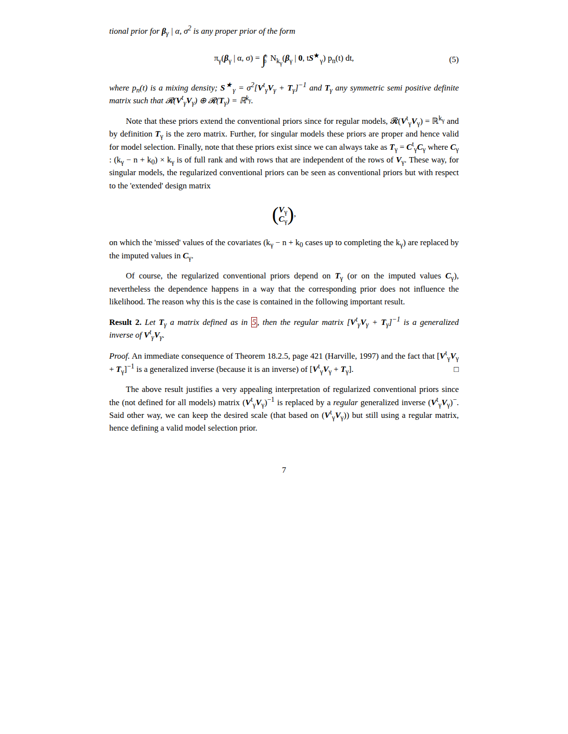tional prior for βγ | α, σ2 is any proper prior of the form
πγ(βγ | α, σ) = ∫∞
0 Nkγ(βγ | 0, tS★γ) pn(t) dt, (5)
where pn(t) is a mixing density; S★γ = σ2[VtγVγ + Tγ]−1 and Tγ any symmetric semi positive definite matrix such that 𝓡(VtγVγ) ⊕ 𝓡(Tγ) = ℝkγ.
Note that these priors extend the conventional priors since for regular models, 𝓡(VtγVγ) = ℝkγ and by definition Tγ is the zero matrix. Further, for singular models these priors are proper and hence valid for model selection. Finally, note that these priors exist since we can always take as Tγ = CtγCγ where Cγ : (kγ − n + k0) × kγ is of full rank and with rows that are independent of the rows of Vγ. These way, for singular models, the regularized conventional priors can be seen as conventional priors but with respect to the 'extended' design matrix
(Vγ
Cγ),
on which the 'missed' values of the covariates (kγ − n + k0 cases up to completing the kγ) are replaced by the imputed values in Cγ.
Of course, the regularized conventional priors depend on Tγ (or on the imputed values Cγ), nevertheless the dependence happens in a way that the corresponding prior does not influence the likelihood. The reason why this is the case is contained in the following important result.
Result 2. Let Tγ a matrix defined as in 5, then the regular matrix [VtγVγ + Tγ]−1 is a generalized inverse of VtγVγ.
Proof. An immediate consequence of Theorem 18.2.5, page 421 (Harville, 1997) and the fact that [VtγVγ + Tγ]−1 is a generalized inverse (because it is an inverse) of [VtγVγ + Tγ]. □
The above result justifies a very appealing interpretation of regularized conventional priors since the (not defined for all models) matrix (VtγVγ)−1 is replaced by a regular generalized inverse (VtγVγ)−. Said other way, we can keep the desired scale (that based on (VtγVγ)) but still using a regular matrix, hence defining a valid model selection prior.
7